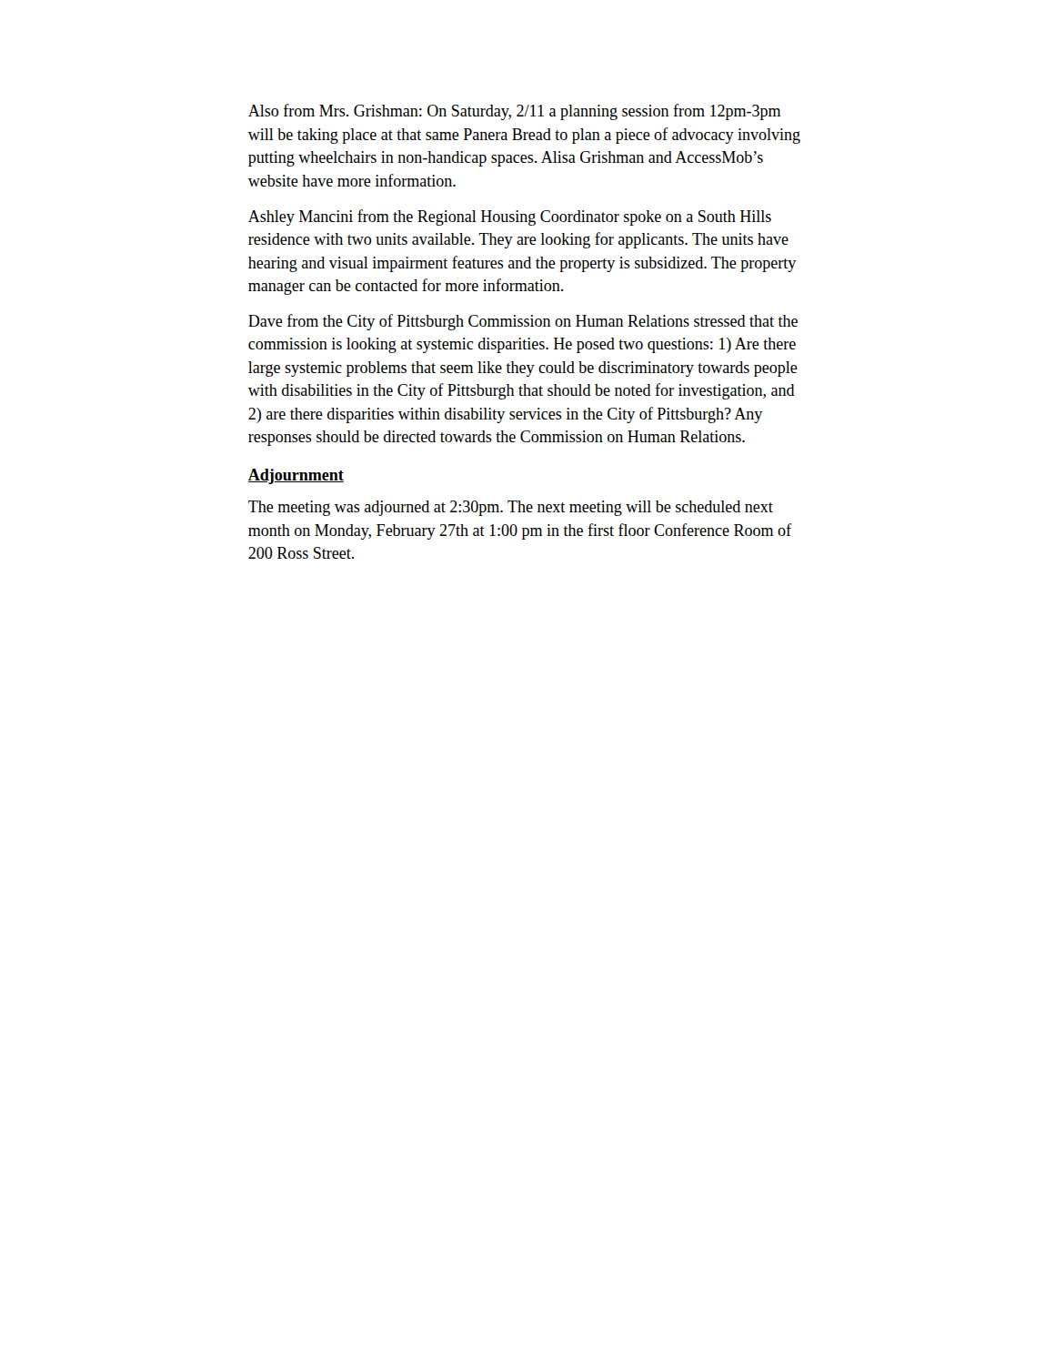Also from Mrs. Grishman: On Saturday, 2/11 a planning session from 12pm-3pm will be taking place at that same Panera Bread to plan a piece of advocacy involving putting wheelchairs in non-handicap spaces. Alisa Grishman and AccessMob’s website have more information.
Ashley Mancini from the Regional Housing Coordinator spoke on a South Hills residence with two units available. They are looking for applicants. The units have hearing and visual impairment features and the property is subsidized. The property manager can be contacted for more information.
Dave from the City of Pittsburgh Commission on Human Relations stressed that the commission is looking at systemic disparities. He posed two questions: 1) Are there large systemic problems that seem like they could be discriminatory towards people with disabilities in the City of Pittsburgh that should be noted for investigation, and 2) are there disparities within disability services in the City of Pittsburgh? Any responses should be directed towards the Commission on Human Relations.
Adjournment
The meeting was adjourned at 2:30pm. The next meeting will be scheduled next month on Monday, February 27th at 1:00 pm in the first floor Conference Room of 200 Ross Street.